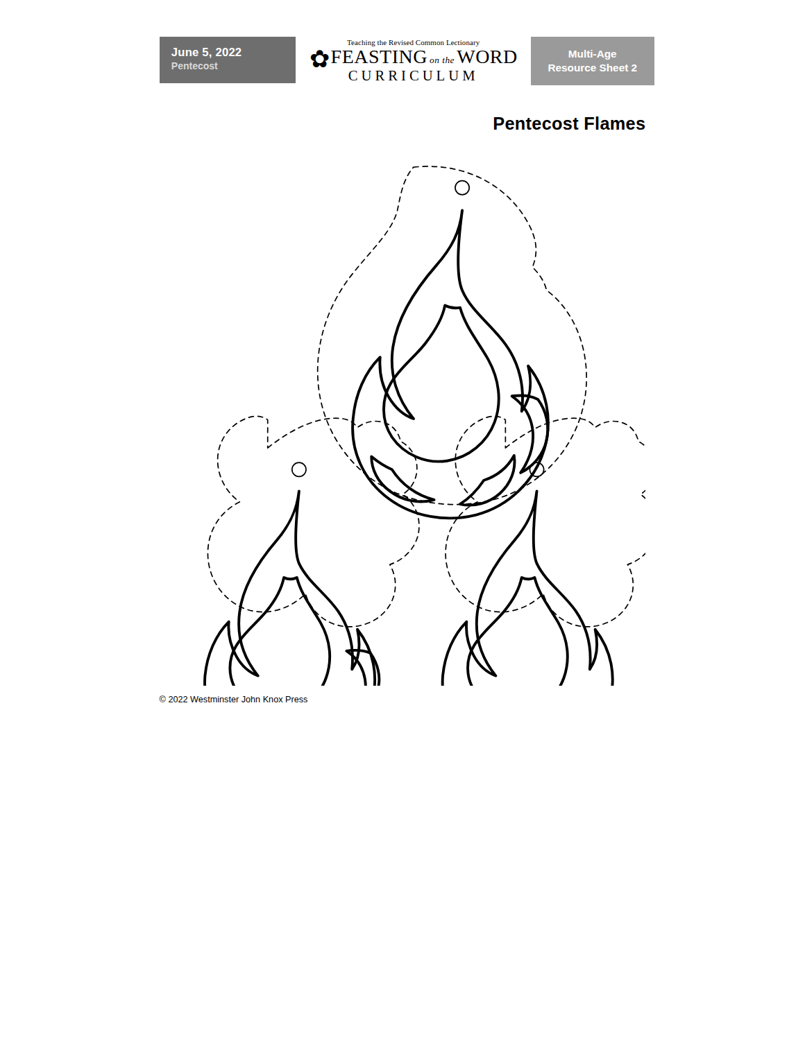June 5, 2022
Pentecost
Teaching the Revised Common Lectionary
✿ FEASTING on the WORD
CURRICULUM
Multi-Age
Resource Sheet 2
Pentecost Flames
© 2022 Westminster John Knox Press